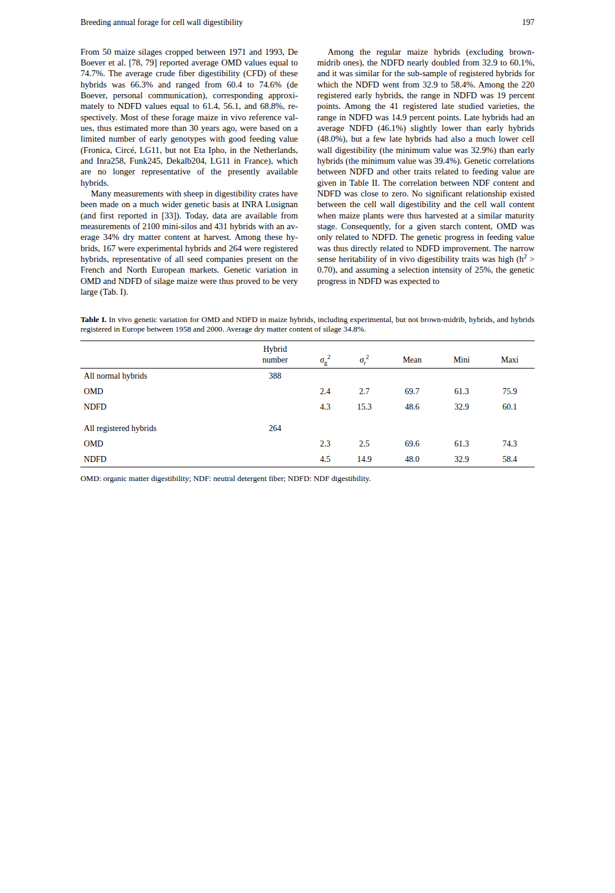Breeding annual forage for cell wall digestibility 197
From 50 maize silages cropped between 1971 and 1993, De Boever et al. [78, 79] reported average OMD values equal to 74.7%. The average crude fiber digestibility (CFD) of these hybrids was 66.3% and ranged from 60.4 to 74.6% (de Boever, personal communication), corresponding approximately to NDFD values equal to 61.4, 56.1, and 68.8%, respectively. Most of these forage maize in vivo reference values, thus estimated more than 30 years ago, were based on a limited number of early genotypes with good feeding value (Fronica, Circé, LG11, but not Eta Ipho, in the Netherlands, and Inra258, Funk245, Dekalb204, LG11 in France), which are no longer representative of the presently available hybrids.
Many measurements with sheep in digestibility crates have been made on a much wider genetic basis at INRA Lusignan (and first reported in [33]). Today, data are available from measurements of 2100 mini-silos and 431 hybrids with an average 34% dry matter content at harvest. Among these hybrids, 167 were experimental hybrids and 264 were registered hybrids, representative of all seed companies present on the French and North European markets. Genetic variation in OMD and NDFD of silage maize were thus proved to be very large (Tab. I).
Among the regular maize hybrids (excluding brown-midrib ones), the NDFD nearly doubled from 32.9 to 60.1%, and it was similar for the sub-sample of registered hybrids for which the NDFD went from 32.9 to 58.4%. Among the 220 registered early hybrids, the range in NDFD was 19 percent points. Among the 41 registered late studied varieties, the range in NDFD was 14.9 percent points. Late hybrids had an average NDFD (46.1%) slightly lower than early hybrids (48.0%), but a few late hybrids had also a much lower cell wall digestibility (the minimum value was 32.9%) than early hybrids (the minimum value was 39.4%). Genetic correlations between NDFD and other traits related to feeding value are given in Table II. The correlation between NDF content and NDFD was close to zero. No significant relationship existed between the cell wall digestibility and the cell wall content when maize plants were thus harvested at a similar maturity stage. Consequently, for a given starch content, OMD was only related to NDFD. The genetic progress in feeding value was thus directly related to NDFD improvement. The narrow sense heritability of in vivo digestibility traits was high (h2 > 0.70), and assuming a selection intensity of 25%, the genetic progress in NDFD was expected to
Table I. In vivo genetic variation for OMD and NDFD in maize hybrids, including experimental, but not brown-midrib, hybrids, and hybrids registered in Europe between 1958 and 2000. Average dry matter content of silage 34.8%.
| | Hybrid number | σ g 2 | σ r 2 | Mean | Mini | Maxi |
| --- | --- | --- | --- | --- | --- | --- |
| All normal hybrids | 388 | | | | | |
| OMD | | 2.4 | 2.7 | 69.7 | 61.3 | 75.9 |
| NDFD | | 4.3 | 15.3 | 48.6 | 32.9 | 60.1 |
| All registered hybrids | 264 | | | | | |
| OMD | | 2.3 | 2.5 | 69.6 | 61.3 | 74.3 |
| NDFD | | 4.5 | 14.9 | 48.0 | 32.9 | 58.4 |
OMD: organic matter digestibility; NDF: neutral detergent fiber; NDFD: NDF digestibility.